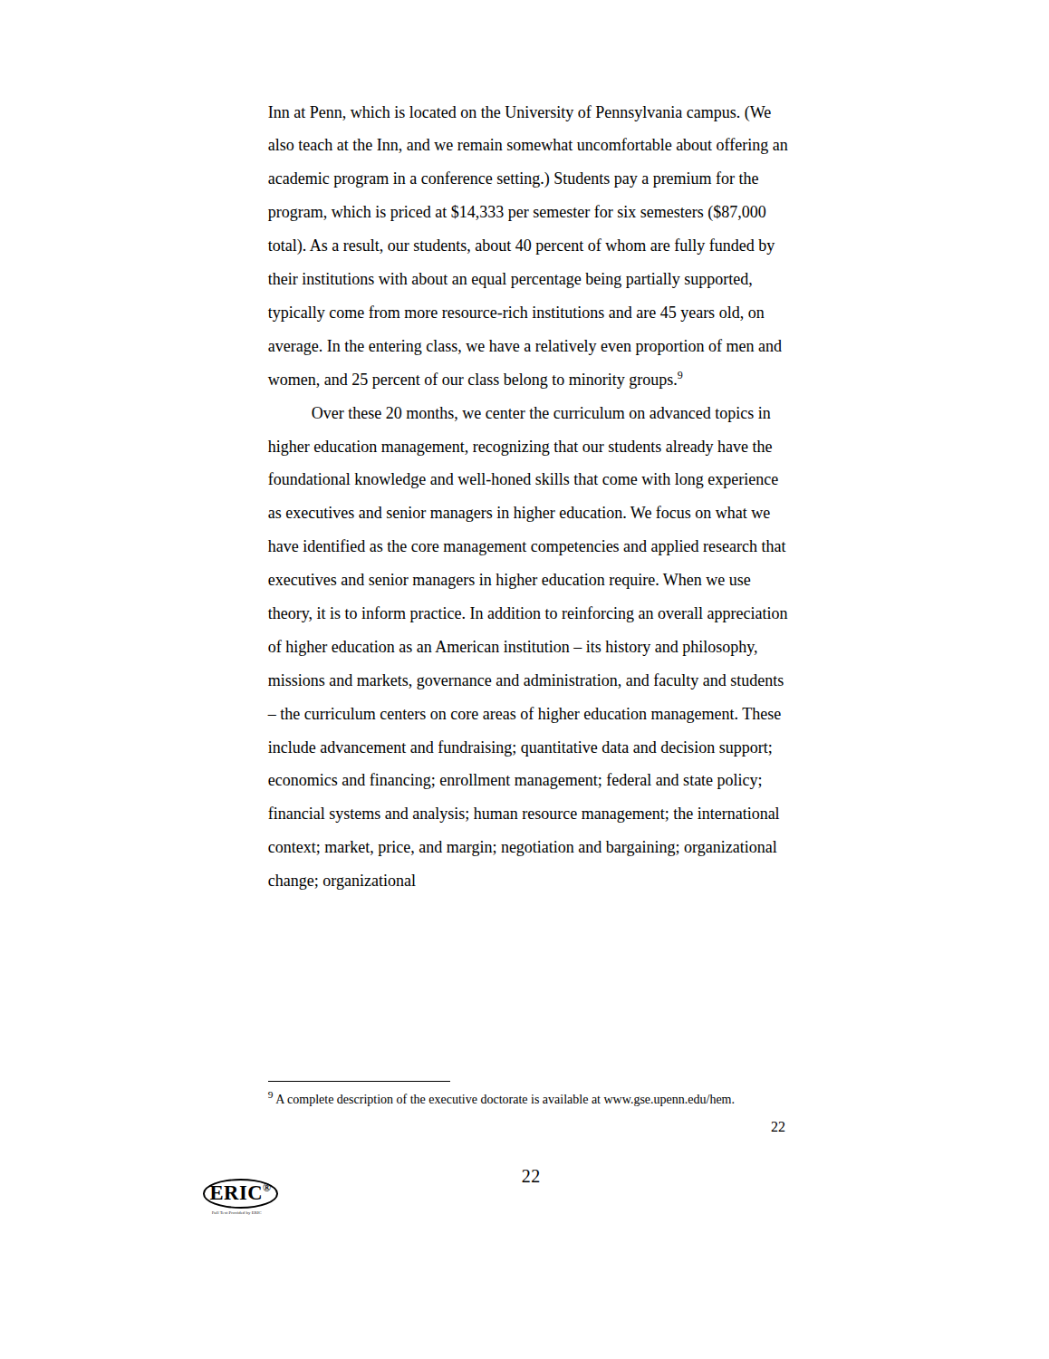Inn at Penn, which is located on the University of Pennsylvania campus. (We also teach at the Inn, and we remain somewhat uncomfortable about offering an academic program in a conference setting.) Students pay a premium for the program, which is priced at $14,333 per semester for six semesters ($87,000 total). As a result, our students, about 40 percent of whom are fully funded by their institutions with about an equal percentage being partially supported, typically come from more resource-rich institutions and are 45 years old, on average. In the entering class, we have a relatively even proportion of men and women, and 25 percent of our class belong to minority groups.9
Over these 20 months, we center the curriculum on advanced topics in higher education management, recognizing that our students already have the foundational knowledge and well-honed skills that come with long experience as executives and senior managers in higher education. We focus on what we have identified as the core management competencies and applied research that executives and senior managers in higher education require. When we use theory, it is to inform practice. In addition to reinforcing an overall appreciation of higher education as an American institution – its history and philosophy, missions and markets, governance and administration, and faculty and students – the curriculum centers on core areas of higher education management. These include advancement and fundraising; quantitative data and decision support; economics and financing; enrollment management; federal and state policy; financial systems and analysis; human resource management; the international context; market, price, and margin; negotiation and bargaining; organizational change; organizational
9 A complete description of the executive doctorate is available at www.gse.upenn.edu/hem.
22
22
ERIC®
Full Text Provided by ERIC